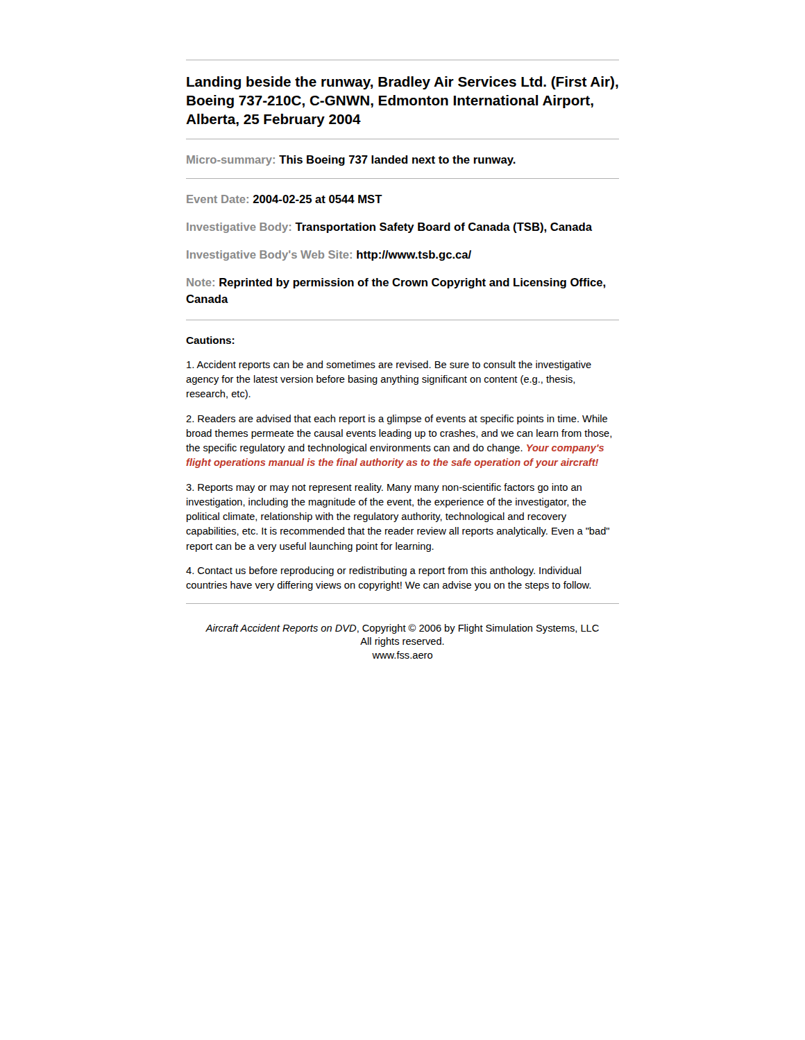Landing beside the runway, Bradley Air Services Ltd. (First Air), Boeing 737-210C, C-GNWN, Edmonton International Airport, Alberta, 25 February 2004
Micro-summary: This Boeing 737 landed next to the runway.
Event Date: 2004-02-25 at 0544 MST
Investigative Body: Transportation Safety Board of Canada (TSB), Canada
Investigative Body's Web Site: http://www.tsb.gc.ca/
Note: Reprinted by permission of the Crown Copyright and Licensing Office, Canada
Cautions:
1. Accident reports can be and sometimes are revised. Be sure to consult the investigative agency for the latest version before basing anything significant on content (e.g., thesis, research, etc).
2. Readers are advised that each report is a glimpse of events at specific points in time. While broad themes permeate the causal events leading up to crashes, and we can learn from those, the specific regulatory and technological environments can and do change. Your company's flight operations manual is the final authority as to the safe operation of your aircraft!
3. Reports may or may not represent reality. Many many non-scientific factors go into an investigation, including the magnitude of the event, the experience of the investigator, the political climate, relationship with the regulatory authority, technological and recovery capabilities, etc. It is recommended that the reader review all reports analytically. Even a "bad" report can be a very useful launching point for learning.
4. Contact us before reproducing or redistributing a report from this anthology. Individual countries have very differing views on copyright! We can advise you on the steps to follow.
Aircraft Accident Reports on DVD, Copyright © 2006 by Flight Simulation Systems, LLC
All rights reserved.
www.fss.aero